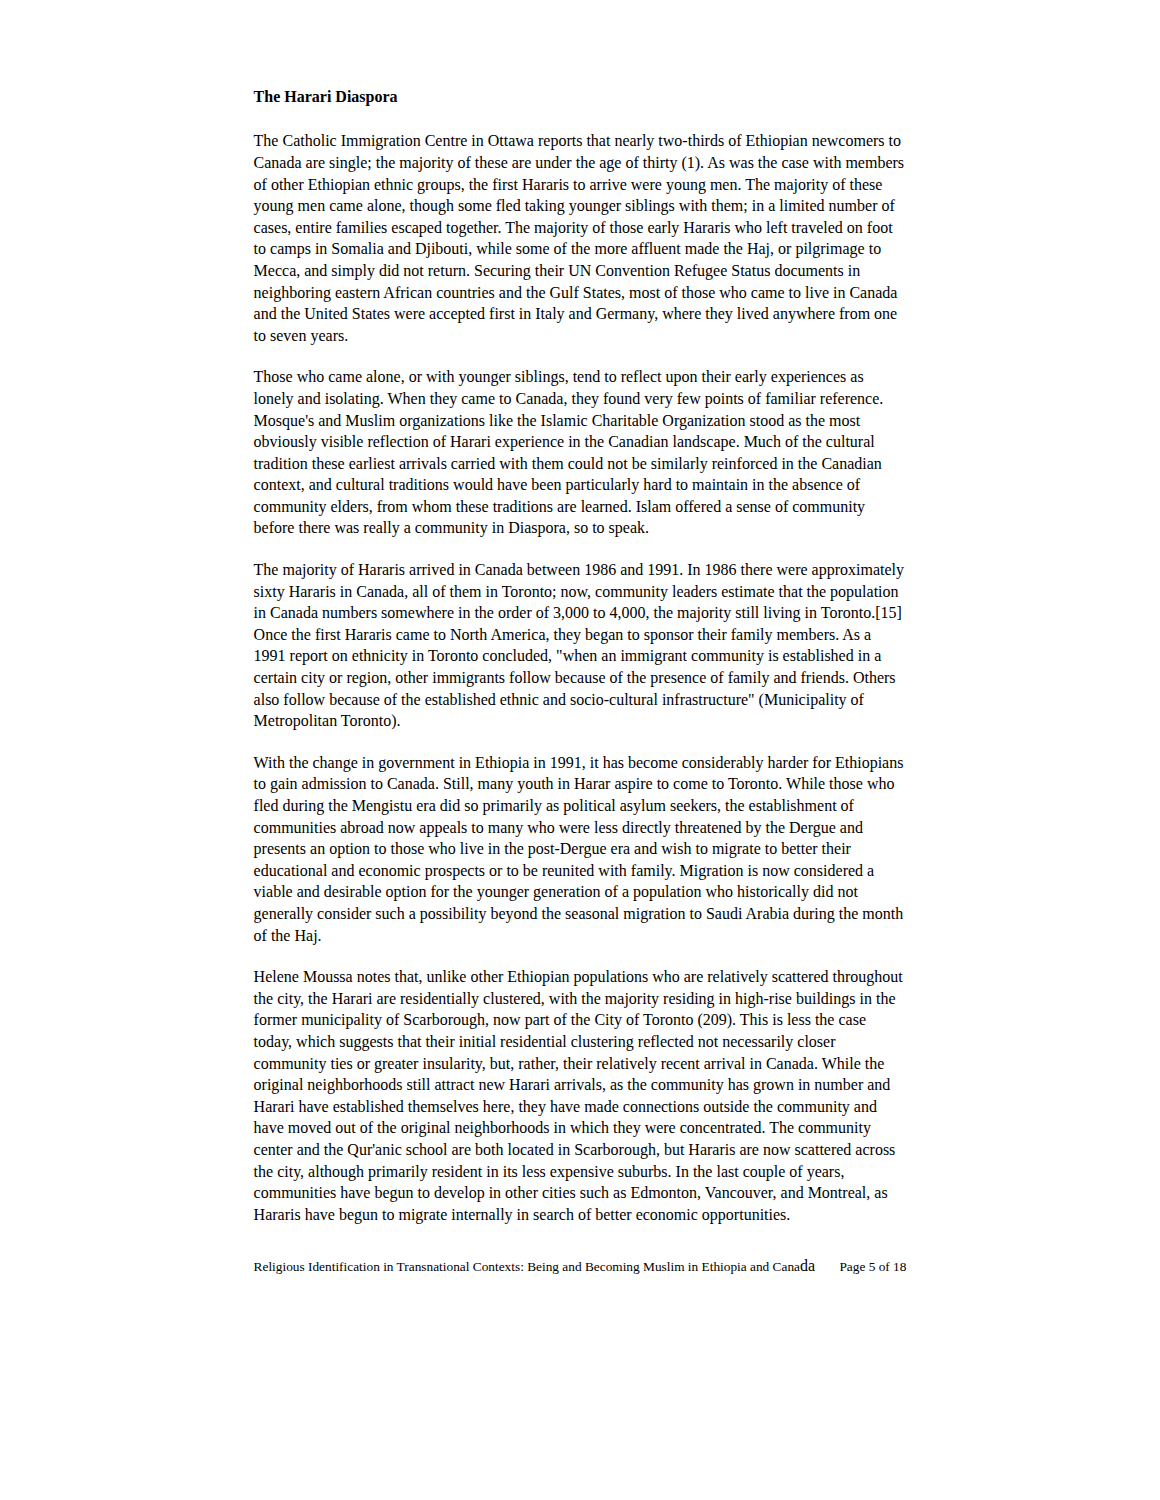The Harari Diaspora
The Catholic Immigration Centre in Ottawa reports that nearly two-thirds of Ethiopian newcomers to Canada are single; the majority of these are under the age of thirty (1). As was the case with members of other Ethiopian ethnic groups, the first Hararis to arrive were young men. The majority of these young men came alone, though some fled taking younger siblings with them; in a limited number of cases, entire families escaped together. The majority of those early Hararis who left traveled on foot to camps in Somalia and Djibouti, while some of the more affluent made the Haj, or pilgrimage to Mecca, and simply did not return. Securing their UN Convention Refugee Status documents in neighboring eastern African countries and the Gulf States, most of those who came to live in Canada and the United States were accepted first in Italy and Germany, where they lived anywhere from one to seven years.
Those who came alone, or with younger siblings, tend to reflect upon their early experiences as lonely and isolating. When they came to Canada, they found very few points of familiar reference. Mosque's and Muslim organizations like the Islamic Charitable Organization stood as the most obviously visible reflection of Harari experience in the Canadian landscape. Much of the cultural tradition these earliest arrivals carried with them could not be similarly reinforced in the Canadian context, and cultural traditions would have been particularly hard to maintain in the absence of community elders, from whom these traditions are learned. Islam offered a sense of community before there was really a community in Diaspora, so to speak.
The majority of Hararis arrived in Canada between 1986 and 1991. In 1986 there were approximately sixty Hararis in Canada, all of them in Toronto; now, community leaders estimate that the population in Canada numbers somewhere in the order of 3,000 to 4,000, the majority still living in Toronto.[15] Once the first Hararis came to North America, they began to sponsor their family members. As a 1991 report on ethnicity in Toronto concluded, "when an immigrant community is established in a certain city or region, other immigrants follow because of the presence of family and friends. Others also follow because of the established ethnic and socio-cultural infrastructure" (Municipality of Metropolitan Toronto).
With the change in government in Ethiopia in 1991, it has become considerably harder for Ethiopians to gain admission to Canada. Still, many youth in Harar aspire to come to Toronto. While those who fled during the Mengistu era did so primarily as political asylum seekers, the establishment of communities abroad now appeals to many who were less directly threatened by the Dergue and presents an option to those who live in the post-Dergue era and wish to migrate to better their educational and economic prospects or to be reunited with family. Migration is now considered a viable and desirable option for the younger generation of a population who historically did not generally consider such a possibility beyond the seasonal migration to Saudi Arabia during the month of the Haj.
Helene Moussa notes that, unlike other Ethiopian populations who are relatively scattered throughout the city, the Harari are residentially clustered, with the majority residing in high-rise buildings in the former municipality of Scarborough, now part of the City of Toronto (209). This is less the case today, which suggests that their initial residential clustering reflected not necessarily closer community ties or greater insularity, but, rather, their relatively recent arrival in Canada. While the original neighborhoods still attract new Harari arrivals, as the community has grown in number and Harari have established themselves here, they have made connections outside the community and have moved out of the original neighborhoods in which they were concentrated. The community center and the Qur'anic school are both located in Scarborough, but Hararis are now scattered across the city, although primarily resident in its less expensive suburbs. In the last couple of years, communities have begun to develop in other cities such as Edmonton, Vancouver, and Montreal, as Hararis have begun to migrate internally in search of better economic opportunities.
Religious Identification in Transnational Contexts: Being and Becoming Muslim in Ethiopia and Canada Page 5 of 18